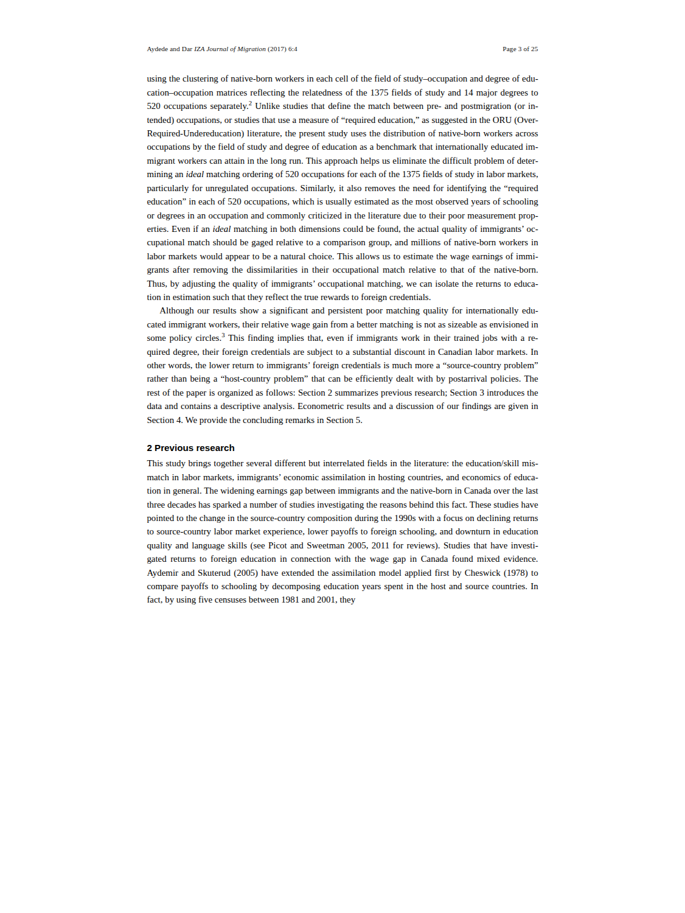Aydede and Dar IZA Journal of Migration (2017) 6:4
Page 3 of 25
using the clustering of native-born workers in each cell of the field of study–occupation and degree of education–occupation matrices reflecting the relatedness of the 1375 fields of study and 14 major degrees to 520 occupations separately.2 Unlike studies that define the match between pre- and postmigration (or intended) occupations, or studies that use a measure of “required education,” as suggested in the ORU (Over-Required-Undereducation) literature, the present study uses the distribution of native-born workers across occupations by the field of study and degree of education as a benchmark that internationally educated immigrant workers can attain in the long run. This approach helps us eliminate the difficult problem of determining an ideal matching ordering of 520 occupations for each of the 1375 fields of study in labor markets, particularly for unregulated occupations. Similarly, it also removes the need for identifying the “required education” in each of 520 occupations, which is usually estimated as the most observed years of schooling or degrees in an occupation and commonly criticized in the literature due to their poor measurement properties. Even if an ideal matching in both dimensions could be found, the actual quality of immigrants’ occupational match should be gaged relative to a comparison group, and millions of native-born workers in labor markets would appear to be a natural choice. This allows us to estimate the wage earnings of immigrants after removing the dissimilarities in their occupational match relative to that of the native-born. Thus, by adjusting the quality of immigrants’ occupational matching, we can isolate the returns to education in estimation such that they reflect the true rewards to foreign credentials.
Although our results show a significant and persistent poor matching quality for internationally educated immigrant workers, their relative wage gain from a better matching is not as sizeable as envisioned in some policy circles.3 This finding implies that, even if immigrants work in their trained jobs with a required degree, their foreign credentials are subject to a substantial discount in Canadian labor markets. In other words, the lower return to immigrants’ foreign credentials is much more a “source-country problem” rather than being a “host-country problem” that can be efficiently dealt with by postarrival policies. The rest of the paper is organized as follows: Section 2 summarizes previous research; Section 3 introduces the data and contains a descriptive analysis. Econometric results and a discussion of our findings are given in Section 4. We provide the concluding remarks in Section 5.
2 Previous research
This study brings together several different but interrelated fields in the literature: the education/skill mismatch in labor markets, immigrants’ economic assimilation in hosting countries, and economics of education in general. The widening earnings gap between immigrants and the native-born in Canada over the last three decades has sparked a number of studies investigating the reasons behind this fact. These studies have pointed to the change in the source-country composition during the 1990s with a focus on declining returns to source-country labor market experience, lower payoffs to foreign schooling, and downturn in education quality and language skills (see Picot and Sweetman 2005, 2011 for reviews). Studies that have investigated returns to foreign education in connection with the wage gap in Canada found mixed evidence. Aydemir and Skuterud (2005) have extended the assimilation model applied first by Cheswick (1978) to compare payoffs to schooling by decomposing education years spent in the host and source countries. In fact, by using five censuses between 1981 and 2001, they